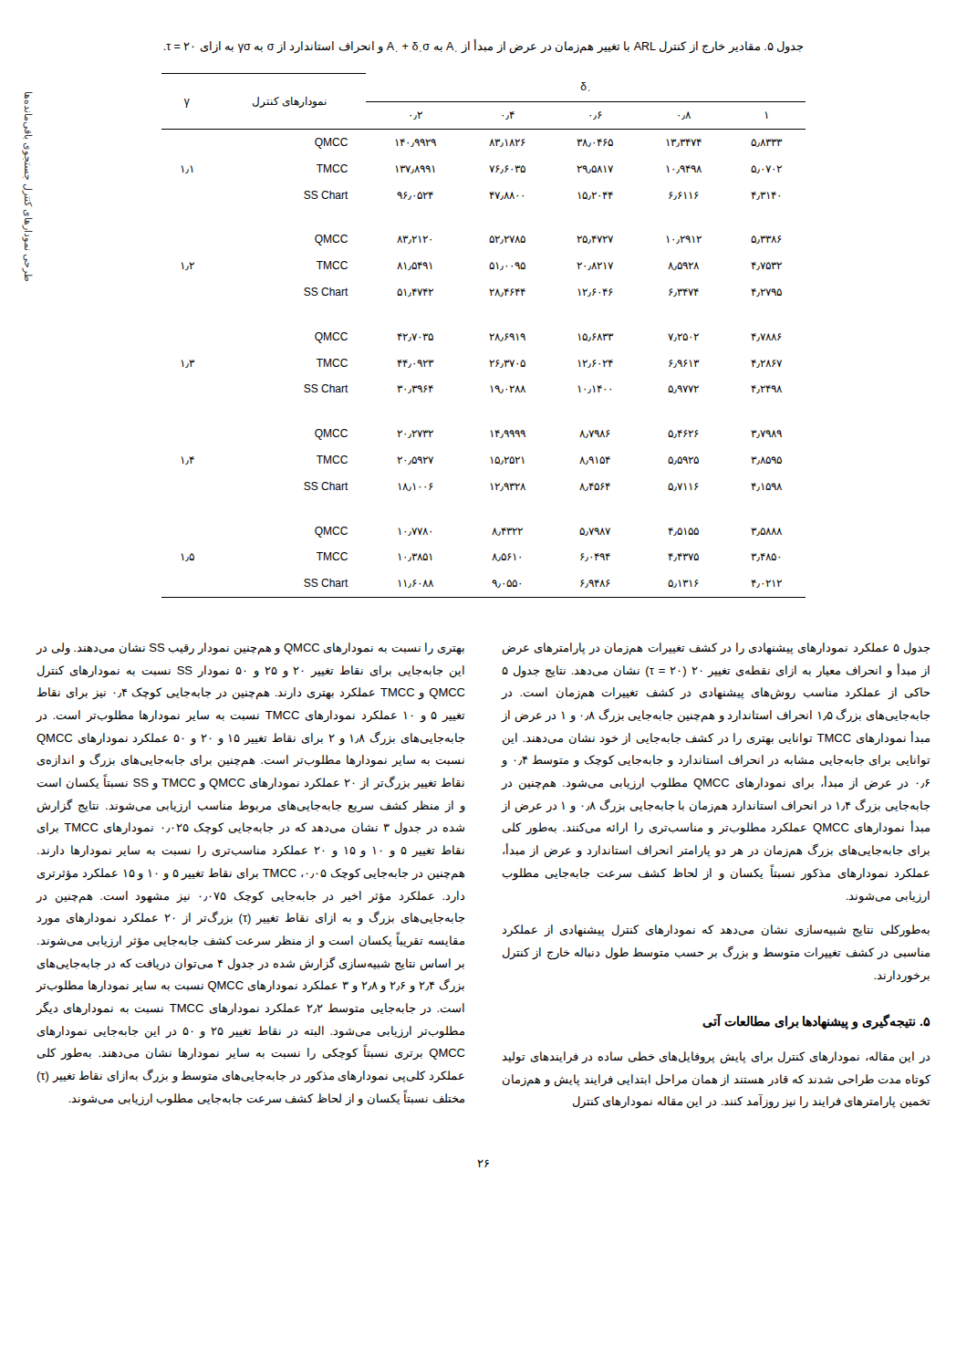طرحی نمودارهای کنترل جستجوی باقی‌مانده‌ها
جدول ۵. مقادیر خارج از کنترل ARL با تغییر هم‌زمان در عرض از مبدأ از A۰ به A۰ + δ۰σ و انحراف استاندارد از σ به γσ به ازای τ = ۲۰.
| δ ۰ | نمودارهای کنترل | γ |
| ۱ | ۰٫۸ | ۰٫۶ | ۰٫۴ | ۰٫۲ |
| ۵٫۸۳۳۳ | ۱۳٫۳۴۷۴ | ۳۸٫۰۴۶۵ | ۸۳٫۱۸۲۶ | ۱۴۰٫۹۹۲۹ | QMCC | |
| ۵٫۰۷۰۲ | ۱۰٫۹۴۹۸ | ۲۹٫۵۸۱۷ | ۷۶٫۶۰۳۵ | ۱۳۷٫۸۹۹۱ | TMCC | ۱٫۱ |
| ۴٫۳۱۴۰ | ۶٫۶۱۱۶ | ۱۵٫۲۰۴۴ | ۴۷٫۸۸۰۰ | ۹۶٫۰۵۲۴ | SS Chart | |
| ۵٫۳۳۸۶ | ۱۰٫۲۹۱۲ | ۲۵٫۴۷۲۷ | ۵۲٫۲۷۸۵ | ۸۳٫۲۱۲۰ | QMCC | |
| ۴٫۷۵۳۲ | ۸٫۵۹۲۸ | ۲۰٫۸۲۱۷ | ۵۱٫۰۰۹۵ | ۸۱٫۵۴۹۱ | TMCC | ۱٫۲ |
| ۴٫۲۷۹۵ | ۶٫۳۴۷۴ | ۱۲٫۶۰۴۶ | ۲۸٫۴۶۴۴ | ۵۱٫۴۷۴۲ | SS Chart | |
| ۴٫۷۸۸۶ | ۷٫۲۵۰۲ | ۱۵٫۶۸۳۳ | ۲۸٫۶۹۱۹ | ۴۲٫۷۰۳۵ | QMCC | |
| ۴٫۲۸۶۷ | ۶٫۹۶۱۳ | ۱۲٫۶۰۲۴ | ۲۶٫۳۷۰۵ | ۴۴٫۰۹۲۳ | TMCC | ۱٫۳ |
| ۴٫۲۴۹۸ | ۵٫۹۷۷۲ | ۱۰٫۱۴۰۰ | ۱۹٫۰۲۸۸ | ۳۰٫۳۹۶۴ | SS Chart | |
| ۳٫۷۹۸۹ | ۵٫۴۶۲۶ | ۸٫۷۹۸۶ | ۱۴٫۹۹۹۹ | ۲۰٫۲۷۳۲ | QMCC | |
| ۳٫۸۵۹۵ | ۵٫۵۹۲۵ | ۸٫۹۱۵۴ | ۱۵٫۲۵۲۱ | ۲۰٫۵۹۲۷ | TMCC | ۱٫۴ |
| ۴٫۱۵۹۸ | ۵٫۷۱۱۶ | ۸٫۴۵۶۴ | ۱۲٫۹۳۲۸ | ۱۸٫۱۰۰۶ | SS Chart | |
| ۳٫۵۸۸۸ | ۴٫۵۱۵۵ | ۵٫۷۹۸۷ | ۸٫۴۳۲۲ | ۱۰٫۷۷۸۰ | QMCC | |
| ۳٫۴۸۵۰ | ۴٫۴۳۷۵ | ۶٫۰۴۹۴ | ۸٫۵۶۱۰ | ۱۰٫۳۸۵۱ | TMCC | ۱٫۵ |
| ۴٫۰۲۱۲ | ۵٫۱۳۱۶ | ۶٫۹۴۸۶ | ۹٫۰۵۵۰ | ۱۱٫۶۰۸۸ | SS Chart | |
جدول ۵ عملکرد نمودارهای پیشنهادی را در کشف تغییرات هم‌زمان در پارامترهای عرض از مبدأ و انحراف معیار به ازای نقطه‌ی تغییر ۲۰ (۲۰ = τ) نشان می‌دهد. نتایج جدول ۵ حاکی از عملکرد مناسب روش‌های پیشنهادی در کشف تغییرات هم‌زمان است. در جابه‌جایی‌های بزرگ ۱٫۵ انحراف استاندارد و هم‌چنین جابه‌جایی بزرگ ۰٫۸ و ۱ در عرض از مبدأ نمودارهای TMCC توانایی بهتری را در کشف جابه‌جایی از خود نشان می‌دهند. این توانایی برای جابه‌جایی مشابه در انحراف استاندارد و جابه‌جایی کوچک و متوسط ۰٫۴ و ۰٫۶ در عرض از مبدأ، برای نمودارهای QMCC مطلوب ارزیابی می‌شود. هم‌چنین در جابه‌جایی بزرگ ۱٫۴ در انحراف استاندارد هم‌زمان با جابه‌جایی بزرگ ۰٫۸ و ۱ در عرض از مبدأ نمودارهای QMCC عملکرد مطلوب‌تر و مناسب‌تری را ارائه می‌کنند. به‌طور کلی برای جابه‌جایی‌های بزرگ هم‌زمان در هر دو پارامتر انحراف استاندارد و عرض از مبدأ، عملکرد نمودارهای مذکور نسبتاً یکسان و از لحاظ کشف سرعت جابه‌جایی مطلوب ارزیابی می‌شوند.
به‌طورکلی نتایج شبیه‌سازی نشان می‌دهد که نمودارهای کنترل پیشنهادی از عملکرد مناسبی در کشف تغییرات متوسط و بزرگ بر حسب متوسط طول دنباله خارج از کنترل برخوردارند.
۵. نتیجه‌گیری و پیشنهادها برای مطالعات آتی
در این مقاله، نمودارهای کنترل برای پایش پروفایل‌های خطی ساده در فرایندهای تولید کوتاه مدت طراحی شدند که قادر هستند از همان مراحل ابتدایی فرایند پایش و هم‌زمان تخمین پارامترهای فرایند را نیز روزآمد کنند. در این مقاله نمودارهای کنترل
بهتری را نسبت به نمودارهای QMCC و هم‌چنین نمودار رقیب SS نشان می‌دهند. ولی در این جابه‌جایی برای نقاط تغییر ۲۰ و ۲۵ و ۵۰ نمودار SS نسبت به نمودارهای کنترل QMCC و TMCC عملکرد بهتری دارند. هم‌چنین در جابه‌جایی کوچک ۰٫۴ نیز برای نقاط تغییر ۵ و ۱۰ عملکرد نمودارهای TMCC نسبت به سایر نمودارها مطلوب‌تر است. در جابه‌جایی‌های بزرگ ۱٫۸ و ۲ برای نقاط تغییر ۱۵ و ۲۰ و ۵۰ عملکرد نمودارهای QMCC نسبت به سایر نمودارها مطلوب‌تر است. هم‌چنین برای جابه‌جایی‌های بزرگ و اندازه‌ی نقاط تغییر بزرگ‌تر از ۲۰ عملکرد نمودارهای QMCC و TMCC و SS نسبتاً یکسان است و از منظر کشف سریع جابه‌جایی‌های مربوط مناسب ارزیابی می‌شوند. نتایج گزارش شده در جدول ۳ نشان می‌دهد که در جابه‌جایی کوچک ۰٫۰۲۵ نمودارهای TMCC برای نقاط تغییر ۵ و ۱۰ و ۱۵ و ۲۰ عملکرد مناسب‌تری را نسبت به سایر نمودارها دارند. هم‌چنین در جابه‌جایی کوچک ۰٫۰۵، TMCC برای نقاط تغییر ۵ و ۱۰ و ۱۵ عملکرد مؤثرتری دارد. عملکرد مؤثر اخیر در جابه‌جایی کوچک ۰٫۰۷۵ نیز مشهود است. هم‌چنین در جابه‌جایی‌های بزرگ و به ازای نقاط تغییر (τ) بزرگ‌تر از ۲۰ عملکرد نمودارهای مورد مقایسه تقریباً یکسان است و از منظر سرعت کشف جابه‌جایی مؤثر ارزیابی می‌شوند. بر اساس نتایج شبیه‌سازی گزارش شده در جدول ۴ می‌توان دریافت که در جابه‌جایی‌های بزرگ ۲٫۴ و ۲٫۶ و ۲٫۸ و ۳ عملکرد نمودارهای QMCC نسبت به سایر نمودارها مطلوب‌تر است. در جابه‌جایی متوسط ۲٫۲ عملکرد نمودارهای TMCC نسبت به نمودارهای دیگر مطلوب‌تر ارزیابی می‌شود. البته در نقاط تغییر ۲۵ و ۵۰ در این جابه‌جایی نمودارهای QMCC برتری نسبتاً کوچکی را نسبت به سایر نمودارها نشان می‌دهند. به‌طور کلی عملکرد کلی‌پی نمودارهای مذکور در جابه‌جایی‌های متوسط و بزرگ به‌ازای نقاط تغییر (τ) مختلف نسبتاً یکسان و از لحاظ کشف سرعت جابه‌جایی مطلوب ارزیابی می‌شوند.
۲۶